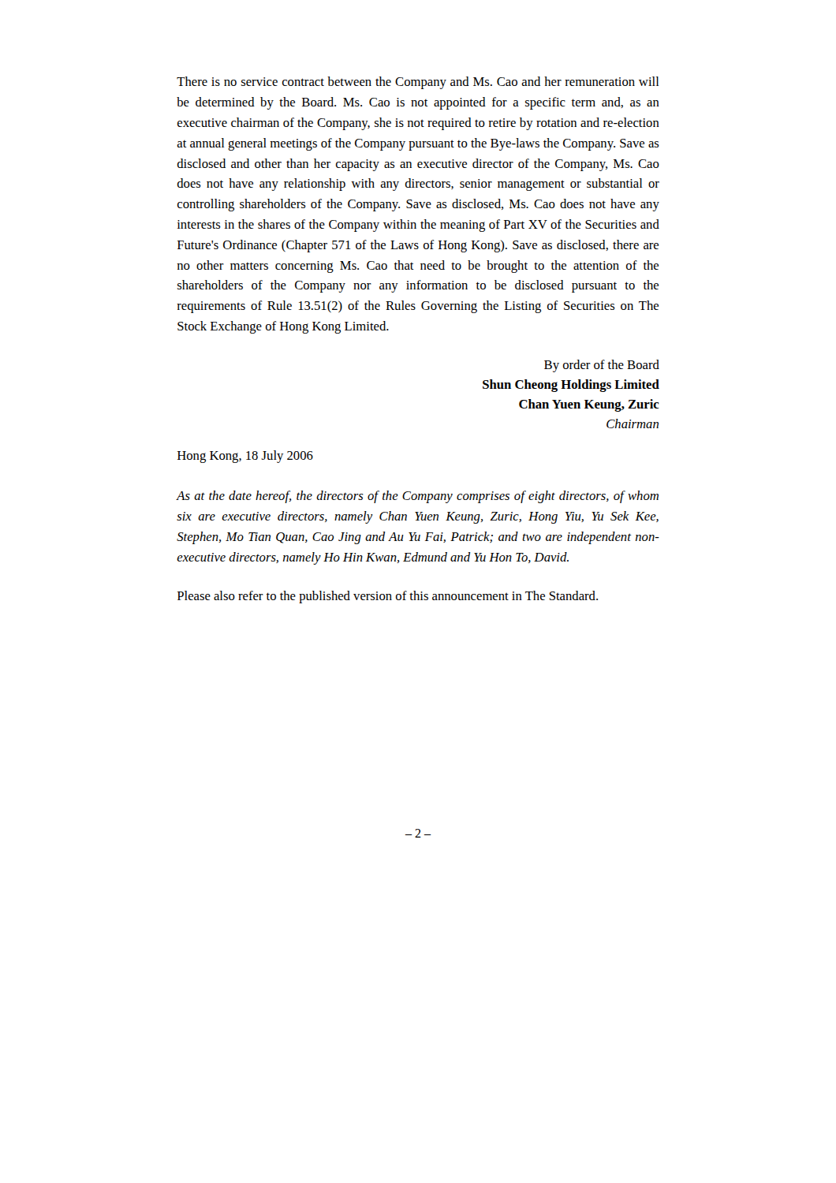There is no service contract between the Company and Ms. Cao and her remuneration will be determined by the Board. Ms. Cao is not appointed for a specific term and, as an executive chairman of the Company, she is not required to retire by rotation and re-election at annual general meetings of the Company pursuant to the Bye-laws the Company. Save as disclosed and other than her capacity as an executive director of the Company, Ms. Cao does not have any relationship with any directors, senior management or substantial or controlling shareholders of the Company. Save as disclosed, Ms. Cao does not have any interests in the shares of the Company within the meaning of Part XV of the Securities and Future's Ordinance (Chapter 571 of the Laws of Hong Kong). Save as disclosed, there are no other matters concerning Ms. Cao that need to be brought to the attention of the shareholders of the Company nor any information to be disclosed pursuant to the requirements of Rule 13.51(2) of the Rules Governing the Listing of Securities on The Stock Exchange of Hong Kong Limited.
By order of the Board Shun Cheong Holdings Limited Chan Yuen Keung, Zuric Chairman
Hong Kong, 18 July 2006
As at the date hereof, the directors of the Company comprises of eight directors, of whom six are executive directors, namely Chan Yuen Keung, Zuric, Hong Yiu, Yu Sek Kee, Stephen, Mo Tian Quan, Cao Jing and Au Yu Fai, Patrick; and two are independent non-executive directors, namely Ho Hin Kwan, Edmund and Yu Hon To, David.
Please also refer to the published version of this announcement in The Standard.
– 2 –